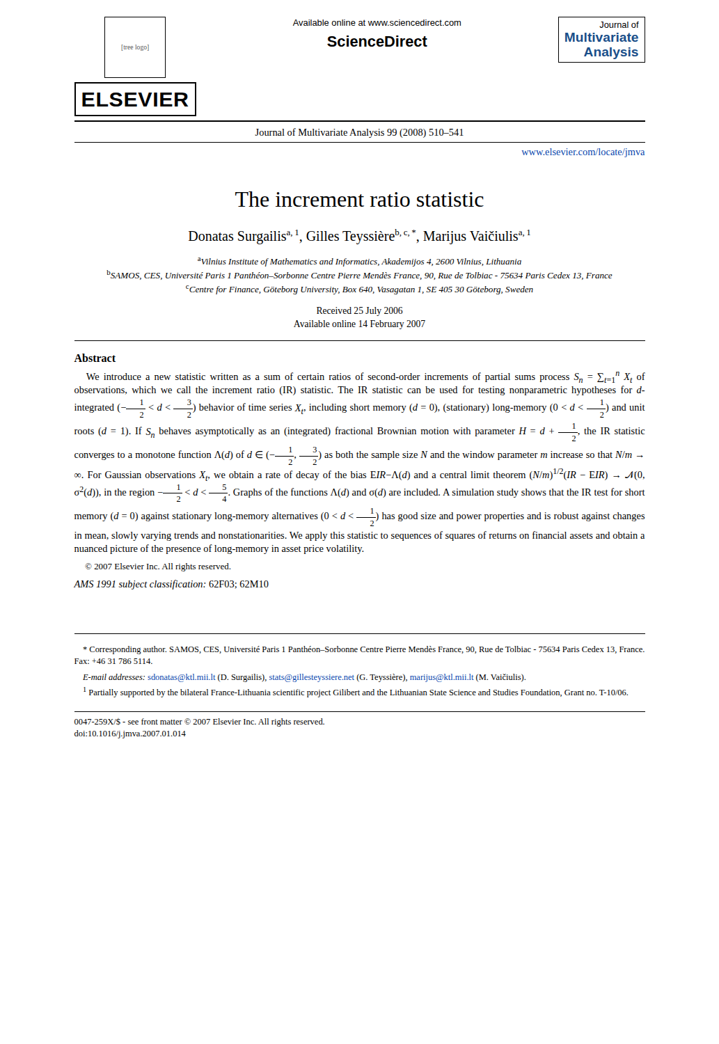[tree logo]
ELSEVIER
Available online at www.sciencedirect.com
ScienceDirect
Journal of
Multivariate
Analysis
Journal of Multivariate Analysis 99 (2008) 510–541
www.elsevier.com/locate/jmva
The increment ratio statistic
Donatas Surgailisa, 1, Gilles Teyssièreb, c, *, Marijus Vaičiulisa, 1
aVilnius Institute of Mathematics and Informatics, Akademijos 4, 2600 Vilnius, Lithuania
bSAMOS, CES, Université Paris 1 Panthéon–Sorbonne Centre Pierre Mendès France, 90, Rue de Tolbiac - 75634 Paris Cedex 13, France
cCentre for Finance, Göteborg University, Box 640, Vasagatan 1, SE 405 30 Göteborg, Sweden
Received 25 July 2006
Available online 14 February 2007
Abstract
We introduce a new statistic written as a sum of certain ratios of second-order increments of partial sums process Sn = ∑t=1n Xt of observations, which we call the increment ratio (IR) statistic. The IR statistic can be used for testing nonparametric hypotheses for d-integrated (−12 < d < 32) behavior of time series Xt, including short memory (d = 0), (stationary) long-memory (0 < d < 12) and unit roots (d = 1). If Sn behaves asymptotically as an (integrated) fractional Brownian motion with parameter H = d + 12, the IR statistic converges to a monotone function Λ(d) of d ∈ (−12, 32) as both the sample size N and the window parameter m increase so that N/m → ∞. For Gaussian observations Xt, we obtain a rate of decay of the bias EIR−Λ(d) and a central limit theorem (N/m)1/2(IR − EIR) → 𝒩(0, σ2(d)), in the region −12 < d < 54. Graphs of the functions Λ(d) and σ(d) are included. A simulation study shows that the IR test for short memory (d = 0) against stationary long-memory alternatives (0 < d < 12) has good size and power properties and is robust against changes in mean, slowly varying trends and nonstationarities. We apply this statistic to sequences of squares of returns on financial assets and obtain a nuanced picture of the presence of long-memory in asset price volatility.
© 2007 Elsevier Inc. All rights reserved.
AMS 1991 subject classification: 62F03; 62M10
* Corresponding author. SAMOS, CES, Université Paris 1 Panthéon–Sorbonne Centre Pierre Mendès France, 90, Rue de Tolbiac - 75634 Paris Cedex 13, France. Fax: +46 31 786 5114.
E-mail addresses: sdonatas@ktl.mii.lt (D. Surgailis), stats@gillesteyssiere.net (G. Teyssière), marijus@ktl.mii.lt (M. Vaičiulis).
1 Partially supported by the bilateral France-Lithuania scientific project Gilibert and the Lithuanian State Science and Studies Foundation, Grant no. T-10/06.
0047-259X/$ - see front matter © 2007 Elsevier Inc. All rights reserved.
doi:10.1016/j.jmva.2007.01.014